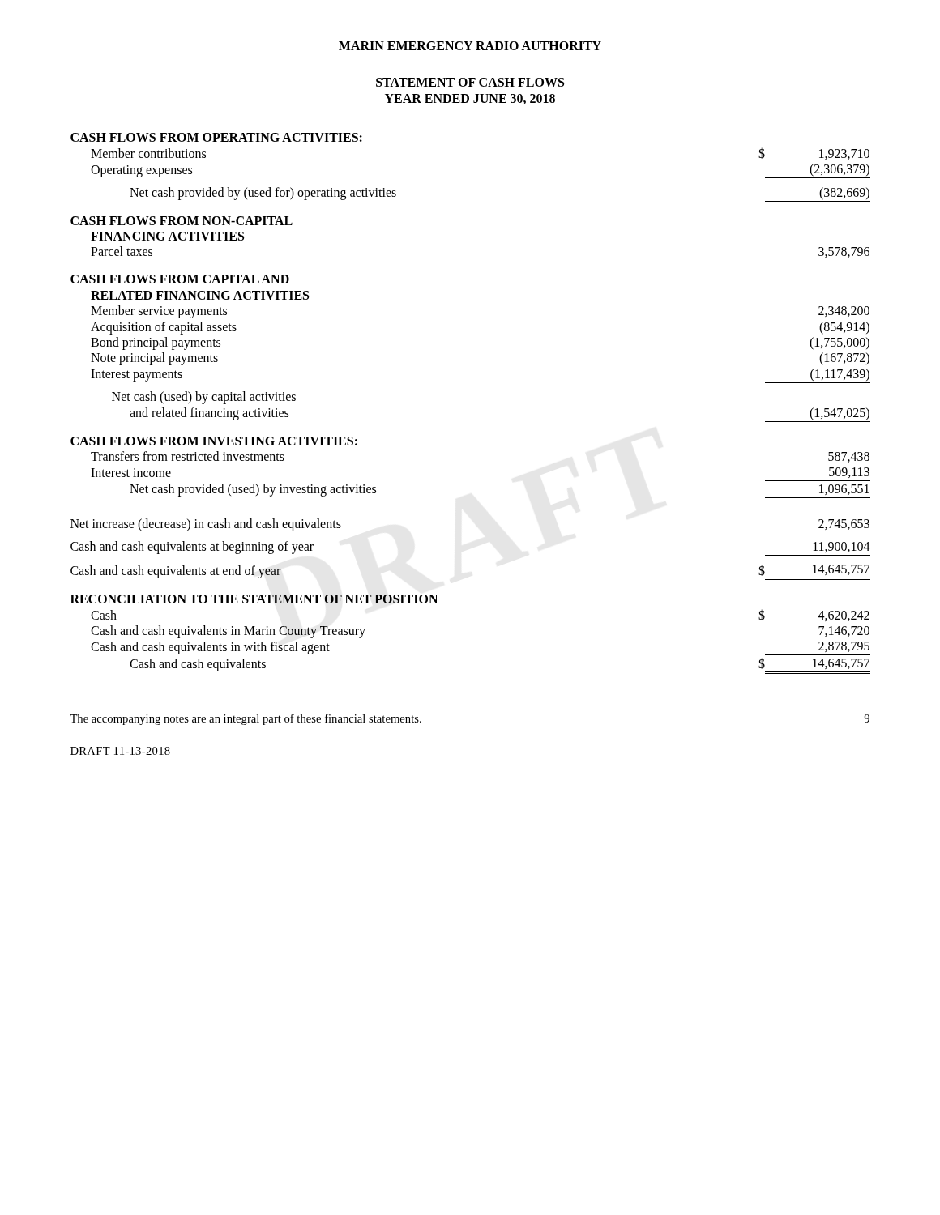DRAFT
Marin Emergency Radio Authority
Statement of Cash Flows
Year Ended June 30, 2018
| Cash Flows From Operating Activities: | | |
| Member contributions | $ | 1,923,710 |
| Operating expenses | | (2,306,379) |
| Net cash provided by (used for) operating activities | | (382,669) |
| Cash Flows From Non-Capital | | |
| Financing Activities | | |
| Parcel taxes | | 3,578,796 |
| Cash Flows From Capital And | | |
| Related Financing Activities | | |
| Member service payments | | 2,348,200 |
| Acquisition of capital assets | | (854,914) |
| Bond principal payments | | (1,755,000) |
| Note principal payments | | (167,872) |
| Interest payments | | (1,117,439) |
| Net cash (used) by capital activities | | |
| and related financing activities | | (1,547,025) |
| Cash Flows From Investing Activities: | | |
| Transfers from restricted investments | | 587,438 |
| Interest income | | 509,113 |
| Net cash provided (used) by investing activities | | 1,096,551 |
| Net increase (decrease) in cash and cash equivalents | | 2,745,653 |
| Cash and cash equivalents at beginning of year | | 11,900,104 |
| Cash and cash equivalents at end of year | $ | 14,645,757 |
| Reconciliation To The Statement Of Net Position | | |
| Cash | $ | 4,620,242 |
| Cash and cash equivalents in Marin County Treasury | | 7,146,720 |
| Cash and cash equivalents in with fiscal agent | | 2,878,795 |
| Cash and cash equivalents | $ | 14,645,757 |
The accompanying notes are an integral part of these financial statements.
9
DRAFT 11-13-2018